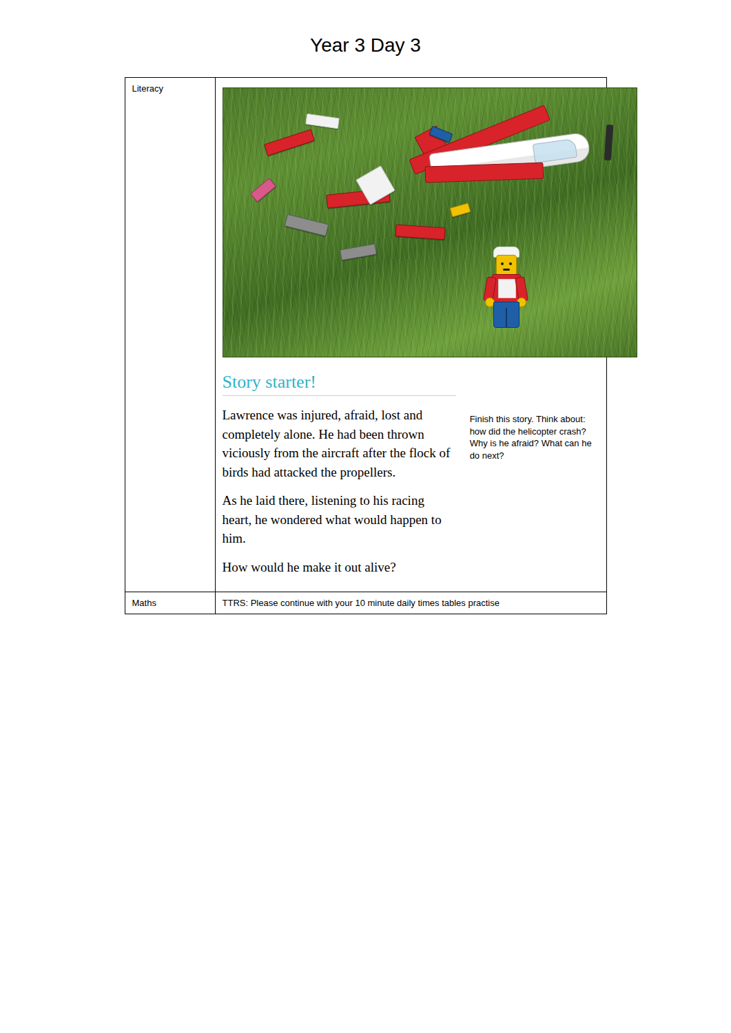Year 3 Day 3
| Literacy | Story starter! Lawrence was injured, afraid, lost and completely alone. He had been thrown viciously from the aircraft after the flock of birds had attacked the propellers. As he laid there, listening to his racing heart, he wondered what would happen to him. How would he make it out alive? Finish this story. Think about: how did the helicopter crash? Why is he afraid? What can he do next? |
| Maths | TTRS: Please continue with your 10 minute daily times tables practise |